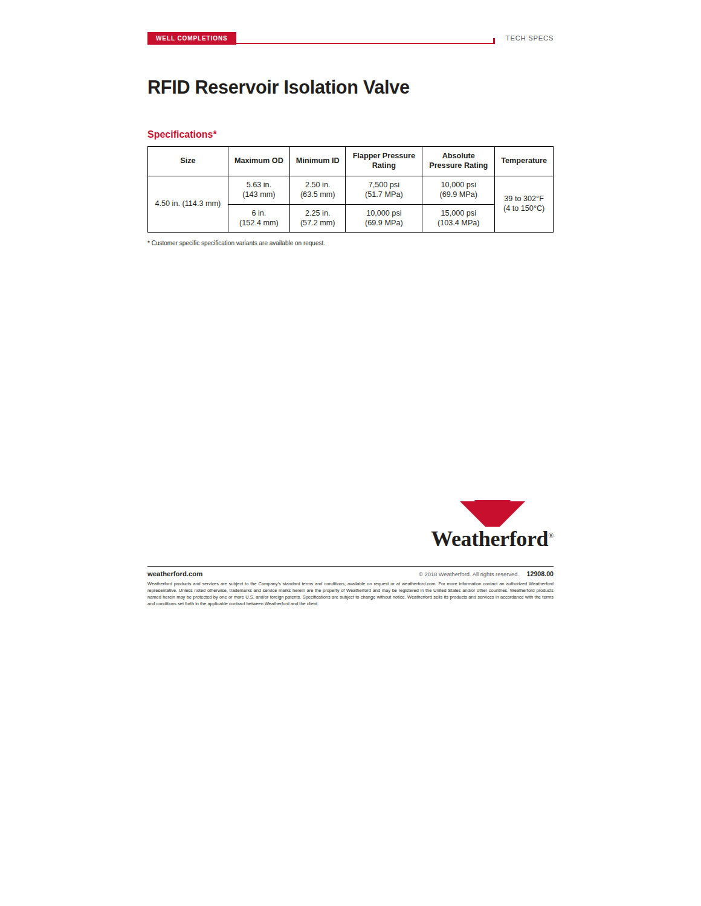Well Completions
Tech Specs
RFID Reservoir Isolation Valve
Specifications*
| Size | Maximum OD | Minimum ID | Flapper Pressure Rating | Absolute Pressure Rating | Temperature |
| --- | --- | --- | --- | --- | --- |
| 4.50 in. (114.3 mm) | 5.63 in. (143 mm) | 2.50 in. (63.5 mm) | 7,500 psi (51.7 MPa) | 10,000 psi (69.9 MPa) | 39 to 302°F (4 to 150°C) |
| 6 in. (152.4 mm) | 2.25 in. (57.2 mm) | 10,000 psi (69.9 MPa) | 15,000 psi (103.4 MPa) |
* Customer specific specification variants are available on request.
Weatherford®
weatherford.com © 2018 Weatherford. All rights reserved. 12908.00
Weatherford products and services are subject to the Company’s standard terms and conditions, available on request or at weatherford.com. For more information contact an authorized Weatherford representative. Unless noted otherwise, trademarks and service marks herein are the property of Weatherford and may be registered in the United States and/or other countries. Weatherford products named herein may be protected by one or more U.S. and/or foreign patents. Specifications are subject to change without notice. Weatherford sells its products and services in accordance with the terms and conditions set forth in the applicable contract between Weatherford and the client.